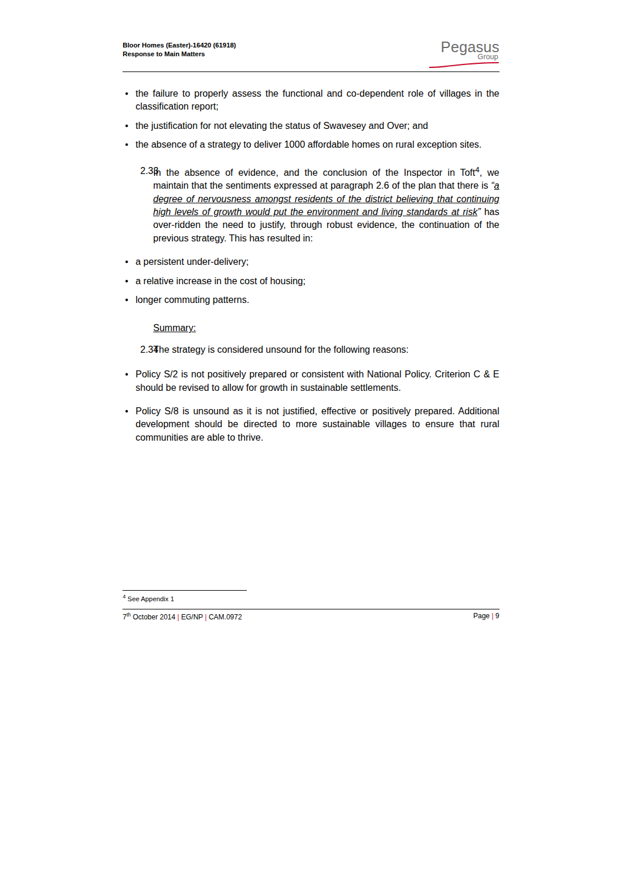Bloor Homes (Easter)-16420 (61918)
Response to Main Matters
Pegasus
Group
the failure to properly assess the functional and co-dependent role of villages in the classification report;
the justification for not elevating the status of Swavesey and Over; and
the absence of a strategy to deliver 1000 affordable homes on rural exception sites.
2.33
In the absence of evidence, and the conclusion of the Inspector in Toft4, we maintain that the sentiments expressed at paragraph 2.6 of the plan that there is “a degree of nervousness amongst residents of the district believing that continuing high levels of growth would put the environment and living standards at risk” has over-ridden the need to justify, through robust evidence, the continuation of the previous strategy. This has resulted in:
a persistent under-delivery;
a relative increase in the cost of housing;
longer commuting patterns.
Summary:
2.34
The strategy is considered unsound for the following reasons:
Policy S/2 is not positively prepared or consistent with National Policy. Criterion C & E should be revised to allow for growth in sustainable settlements.
Policy S/8 is unsound as it is not justified, effective or positively prepared. Additional development should be directed to more sustainable villages to ensure that rural communities are able to thrive.
4 See Appendix 1
7th October 2014 | EG/NP | CAM.0972
Page | 9